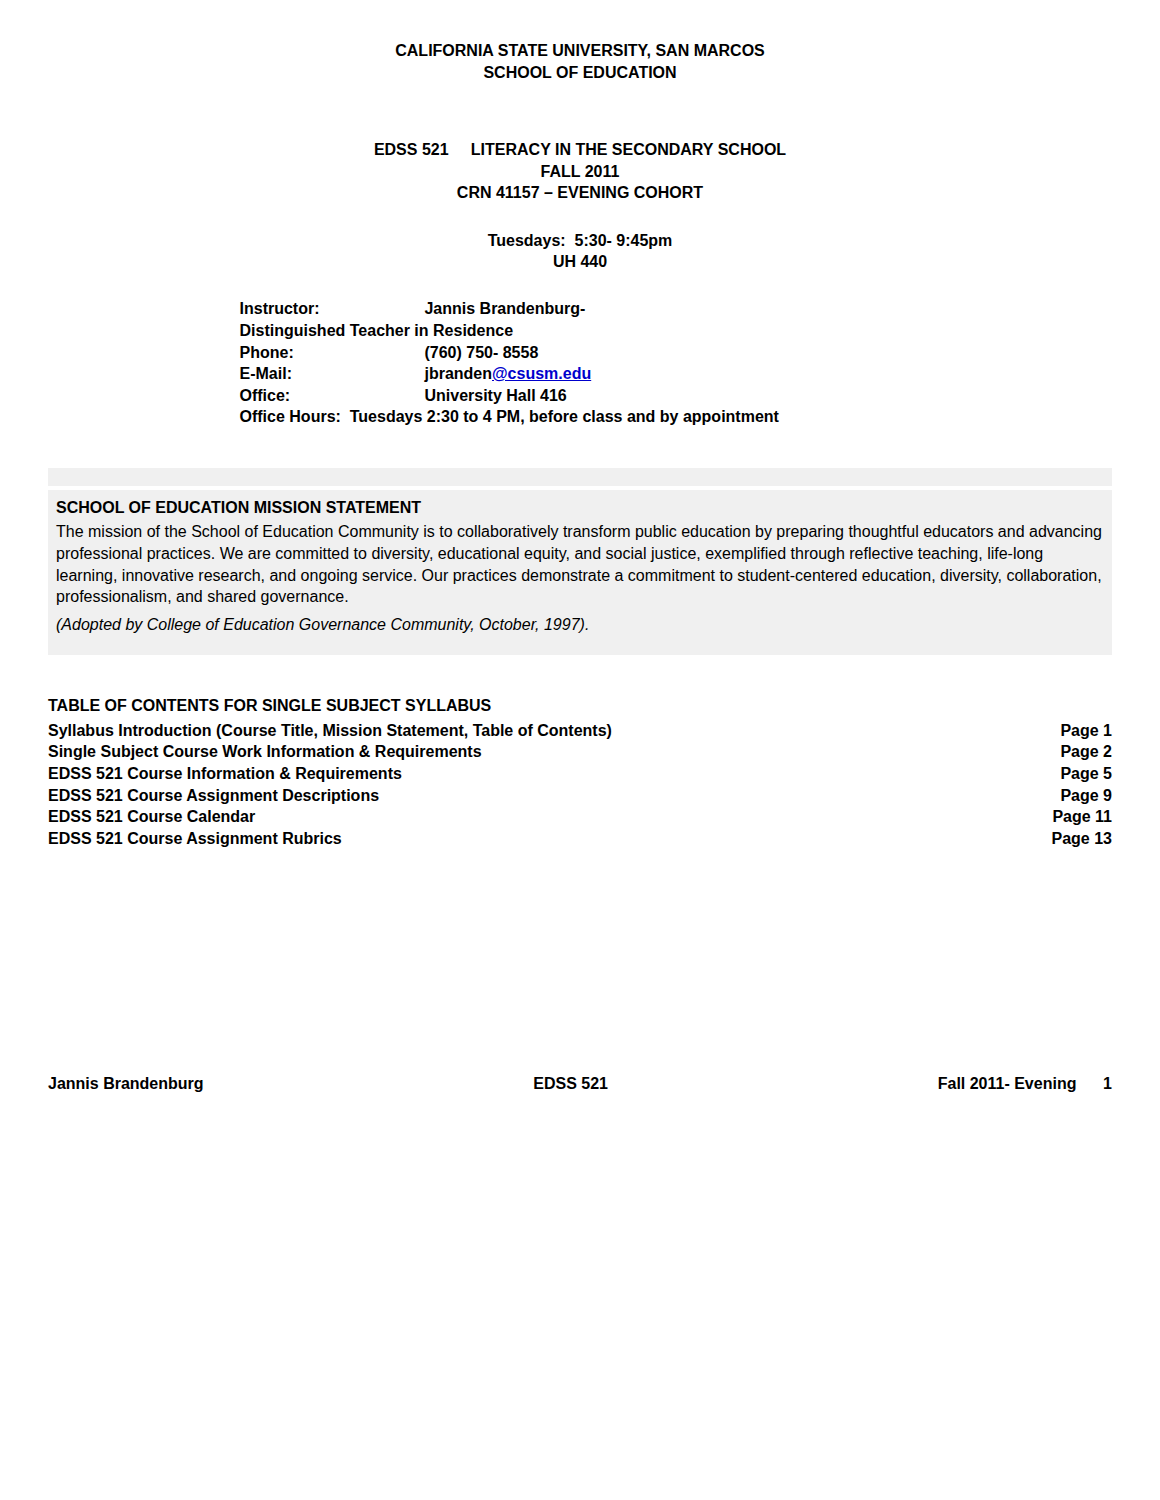CALIFORNIA STATE UNIVERSITY, SAN MARCOS
SCHOOL OF EDUCATION
EDSS 521 LITERACY IN THE SECONDARY SCHOOL
FALL 2011
CRN 41157 – EVENING COHORT
Tuesdays: 5:30- 9:45pm
UH 440
| Instructor: | Jannis Brandenburg- |
| Distinguished Teacher in Residence |
| Phone: | (760) 750- 8558 |
| E-Mail: | jbranden @csusm.edu |
| Office: | University Hall 416 |
| Office Hours: Tuesdays 2:30 to 4 PM, before class and by appointment |
SCHOOL OF EDUCATION MISSION STATEMENT
The mission of the School of Education Community is to collaboratively transform public education by preparing thoughtful educators and advancing professional practices. We are committed to diversity, educational equity, and social justice, exemplified through reflective teaching, life-long learning, innovative research, and ongoing service. Our practices demonstrate a commitment to student-centered education, diversity, collaboration, professionalism, and shared governance.
(Adopted by College of Education Governance Community, October, 1997).
TABLE OF CONTENTS FOR SINGLE SUBJECT SYLLABUS
| Syllabus Introduction (Course Title, Mission Statement, Table of Contents) | Page 1 |
| Single Subject Course Work Information & Requirements | Page 2 |
| EDSS 521 Course Information & Requirements | Page 5 |
| EDSS 521 Course Assignment Descriptions | Page 9 |
| EDSS 521 Course Calendar | Page 11 |
| EDSS 521 Course Assignment Rubrics | Page 13 |
Jannis Brandenburg EDSS 521 Fall 2011- Evening 1